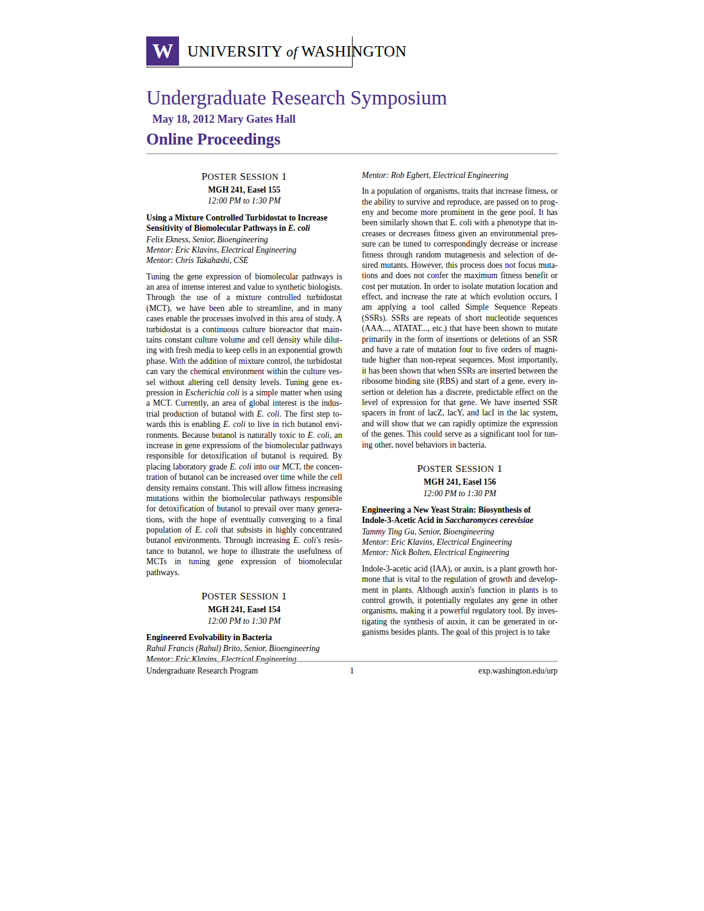W
UNIVERSITY of WASHINGTON
Undergraduate Research Symposium
May 18, 2012 Mary Gates Hall
Online Proceedings
POSTER SESSION 1
MGH 241, Easel 155
12:00 PM to 1:30 PM
Using a Mixture Controlled Turbidostat to Increase Sensitivity of Biomolecular Pathways in E. coli
Felix Ekness, Senior, Bioengineering
Mentor: Eric Klavins, Electrical Engineering
Mentor: Chris Takahashi, CSE
Tuning the gene expression of biomolecular pathways is an area of intense interest and value to synthetic biologists. Through the use of a mixture controlled turbidostat (MCT), we have been able to streamline, and in many cases enable the processes involved in this area of study. A turbidostat is a continuous culture bioreactor that maintains constant culture volume and cell density while diluting with fresh media to keep cells in an exponential growth phase. With the addition of mixture control, the turbidostat can vary the chemical environment within the culture vessel without altering cell density levels. Tuning gene expression in Escherichia coli is a simple matter when using a MCT. Currently, an area of global interest is the industrial production of butanol with E. coli. The first step towards this is enabling E. coli to live in rich butanol environments. Because butanol is naturally toxic to E. coli, an increase in gene expressions of the biomolecular pathways responsible for detoxification of butanol is required. By placing laboratory grade E. coli into our MCT, the concentration of butanol can be increased over time while the cell density remains constant. This will allow fitness increasing mutations within the biomolecular pathways responsible for detoxification of butanol to prevail over many generations, with the hope of eventually converging to a final population of E. coli that subsists in highly concentrated butanol environments. Through increasing E. coli's resistance to butanol, we hope to illustrate the usefulness of MCTs in tuning gene expression of biomolecular pathways.
POSTER SESSION 1
MGH 241, Easel 154
12:00 PM to 1:30 PM
Engineered Evolvability in Bacteria
Rahul Francis (Rahul) Brito, Senior, Bioengineering
Mentor: Eric Klavins, Electrical Engineering
Mentor: Rob Egbert, Electrical Engineering
In a population of organisms, traits that increase fitness, or the ability to survive and reproduce, are passed on to progeny and become more prominent in the gene pool. It has been similarly shown that E. coli with a phenotype that increases or decreases fitness given an environmental pressure can be tuned to correspondingly decrease or increase fitness through random mutagenesis and selection of desired mutants. However, this process does not focus mutations and does not confer the maximum fitness benefit or cost per mutation. In order to isolate mutation location and effect, and increase the rate at which evolution occurs, I am applying a tool called Simple Sequence Repeats (SSRs). SSRs are repeats of short nucleotide sequences (AAA..., ATATAT..., etc.) that have been shown to mutate primarily in the form of insertions or deletions of an SSR and have a rate of mutation four to five orders of magnitude higher than non-repeat sequences. Most importantly, it has been shown that when SSRs are inserted between the ribosome binding site (RBS) and start of a gene, every insertion or deletion has a discrete, predictable effect on the level of expression for that gene. We have inserted SSR spacers in front of lacZ, lacY, and lacI in the lac system, and will show that we can rapidly optimize the expression of the genes. This could serve as a significant tool for tuning other, novel behaviors in bacteria.
POSTER SESSION 1
MGH 241, Easel 156
12:00 PM to 1:30 PM
Engineering a New Yeast Strain: Biosynthesis of Indole-3-Acetic Acid in Saccharomyces cerevisiae
Tammy Ting Gu, Senior, Bioengineering
Mentor: Eric Klavins, Electrical Engineering
Mentor: Nick Bolten, Electrical Engineering
Indole-3-acetic acid (IAA), or auxin, is a plant growth hormone that is vital to the regulation of growth and development in plants. Although auxin's function in plants is to control growth, it potentially regulates any gene in other organisms, making it a powerful regulatory tool. By investigating the synthesis of auxin, it can be generated in organisms besides plants. The goal of this project is to take
Undergraduate Research Program 1 exp.washington.edu/urp